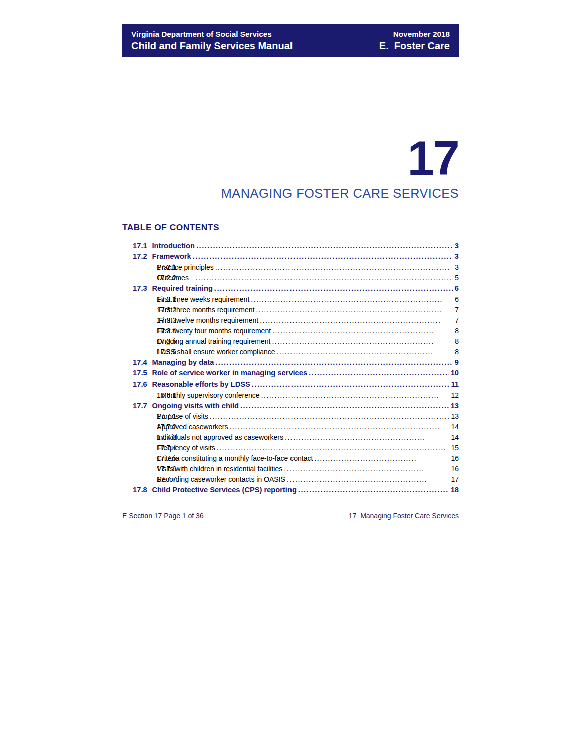Virginia Department of Social Services Child and Family Services Manual
November 2018 E. Foster Care
17
MANAGING FOSTER CARE SERVICES
TABLE OF CONTENTS
17.1 Introduction .................................................................................................................. 3
17.2 Framework .................................................................................................................... 3
17.2.1 Practice principles ....................................................................................... 3
17.2.2 Outcomes .................................................................................................... 5
17.3 Required training ....................................................................................................... 6
17.3.1 First three weeks requirement ....................................................................... 6
17.3.2 First three months requirement ..................................................................... 7
17.3.3 First twelve months requirement ................................................................... 7
17.3.4 First twenty four months requirement ............................................................ 8
17.3.5 Ongoing annual training requirement ............................................................ 8
17.3.6 LDSS shall ensure worker compliance .......................................................... 8
17.4 Managing by data ..................................................................................................... 9
17.5 Role of service worker in managing services ...................................................... 10
17.6 Reasonable efforts by LDSS .............................................................................. 11
17.6.1 Monthly supervisory conference .................................................................. 12
17.7 Ongoing visits with child ..................................................................................... 13
17.7.1 Purpose of visits ......................................................................................... 13
17.7.2 Approved caseworkers .............................................................................. 14
17.7.3 Individuals not approved as caseworkers .................................................... 14
17.7.4 Frequency of visits ..................................................................................... 15
17.7.5 Criteria constituting a monthly face-to-face contact ...................................... 16
17.7.6 Visits with children in residential facilities .................................................... 16
17.7.7 Recording caseworker contacts in OASIS .................................................... 17
17.8 Child Protective Services (CPS) reporting ........................................................... 18
E Section 17 Page 1 of 36 17 Managing Foster Care Services